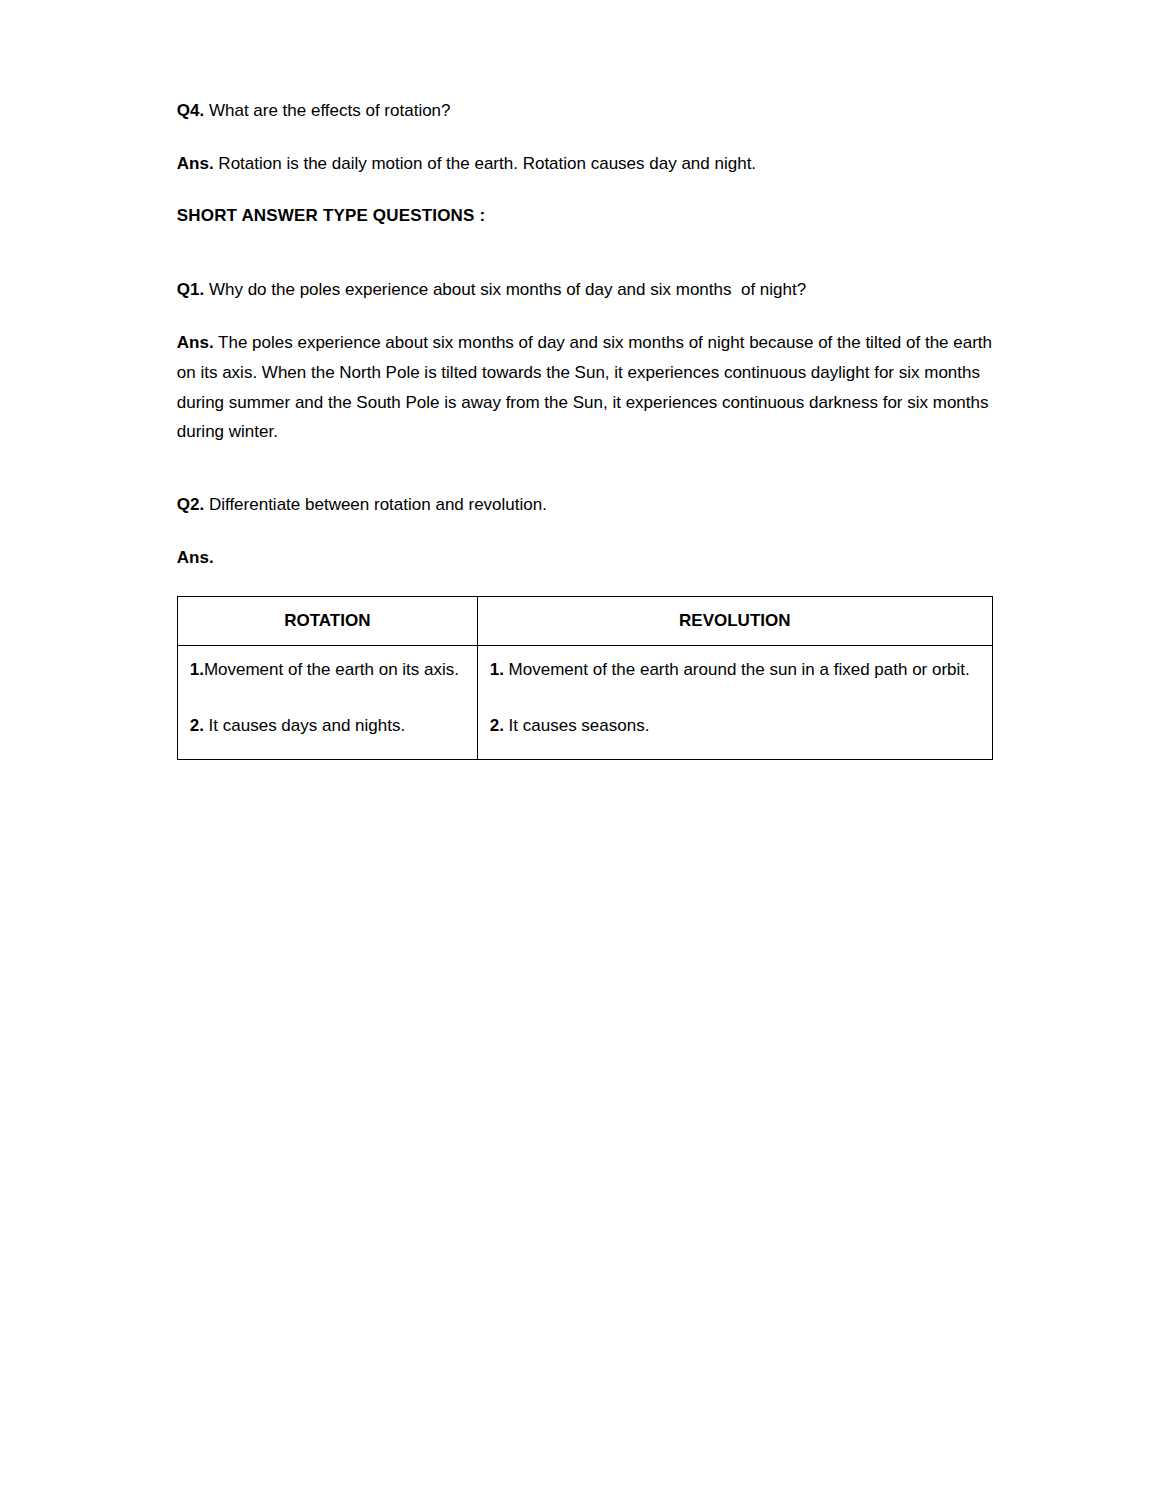Q4. What are the effects of rotation?
Ans. Rotation is the daily motion of the earth. Rotation causes day and night.
SHORT ANSWER TYPE QUESTIONS :
Q1. Why do the poles experience about six months of day and six months of night?
Ans. The poles experience about six months of day and six months of night because of the tilted of the earth on its axis. When the North Pole is tilted towards the Sun, it experiences continuous daylight for six months during summer and the South Pole is away from the Sun, it experiences continuous darkness for six months during winter.
Q2. Differentiate between rotation and revolution.
Ans.
| ROTATION | REVOLUTION |
| --- | --- |
| 1. Movement of the earth on its axis. 2. It causes days and nights. | 1. Movement of the earth around the sun in a fixed path or orbit. 2. It causes seasons. |